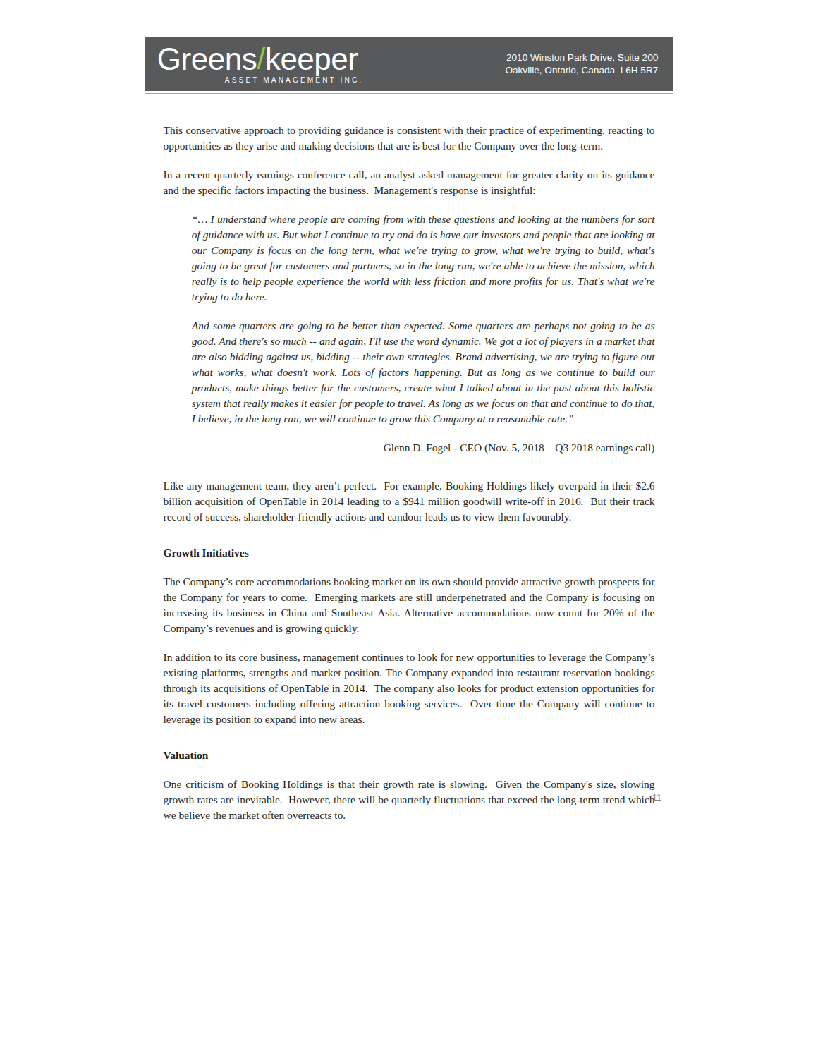Greens/keeper
ASSET MANAGEMENT INC.
2010 Winston Park Drive, Suite 200
Oakville, Ontario, Canada L6H 5R7
This conservative approach to providing guidance is consistent with their practice of experimenting, reacting to opportunities as they arise and making decisions that are is best for the Company over the long-term.
In a recent quarterly earnings conference call, an analyst asked management for greater clarity on its guidance and the specific factors impacting the business. Management's response is insightful:
“… I understand where people are coming from with these questions and looking at the numbers for sort of guidance with us. But what I continue to try and do is have our investors and people that are looking at our Company is focus on the long term, what we're trying to grow, what we're trying to build, what's going to be great for customers and partners, so in the long run, we're able to achieve the mission, which really is to help people experience the world with less friction and more profits for us. That's what we're trying to do here.
And some quarters are going to be better than expected. Some quarters are perhaps not going to be as good. And there's so much -- and again, I'll use the word dynamic. We got a lot of players in a market that are also bidding against us, bidding -- their own strategies. Brand advertising, we are trying to figure out what works, what doesn't work. Lots of factors happening. But as long as we continue to build our products, make things better for the customers, create what I talked about in the past about this holistic system that really makes it easier for people to travel. As long as we focus on that and continue to do that, I believe, in the long run, we will continue to grow this Company at a reasonable rate.”
Glenn D. Fogel - CEO (Nov. 5, 2018 – Q3 2018 earnings call)
Like any management team, they aren’t perfect. For example, Booking Holdings likely overpaid in their $2.6 billion acquisition of OpenTable in 2014 leading to a $941 million goodwill write-off in 2016. But their track record of success, shareholder-friendly actions and candour leads us to view them favourably.
Growth Initiatives
The Company’s core accommodations booking market on its own should provide attractive growth prospects for the Company for years to come. Emerging markets are still underpenetrated and the Company is focusing on increasing its business in China and Southeast Asia. Alternative accommodations now count for 20% of the Company’s revenues and is growing quickly.
In addition to its core business, management continues to look for new opportunities to leverage the Company’s existing platforms, strengths and market position. The Company expanded into restaurant reservation bookings through its acquisitions of OpenTable in 2014. The company also looks for product extension opportunities for its travel customers including offering attraction booking services. Over time the Company will continue to leverage its position to expand into new areas.
Valuation
One criticism of Booking Holdings is that their growth rate is slowing. Given the Company's size, slowing growth rates are inevitable. However, there will be quarterly fluctuations that exceed the long-term trend which we believe the market often overreacts to.
11